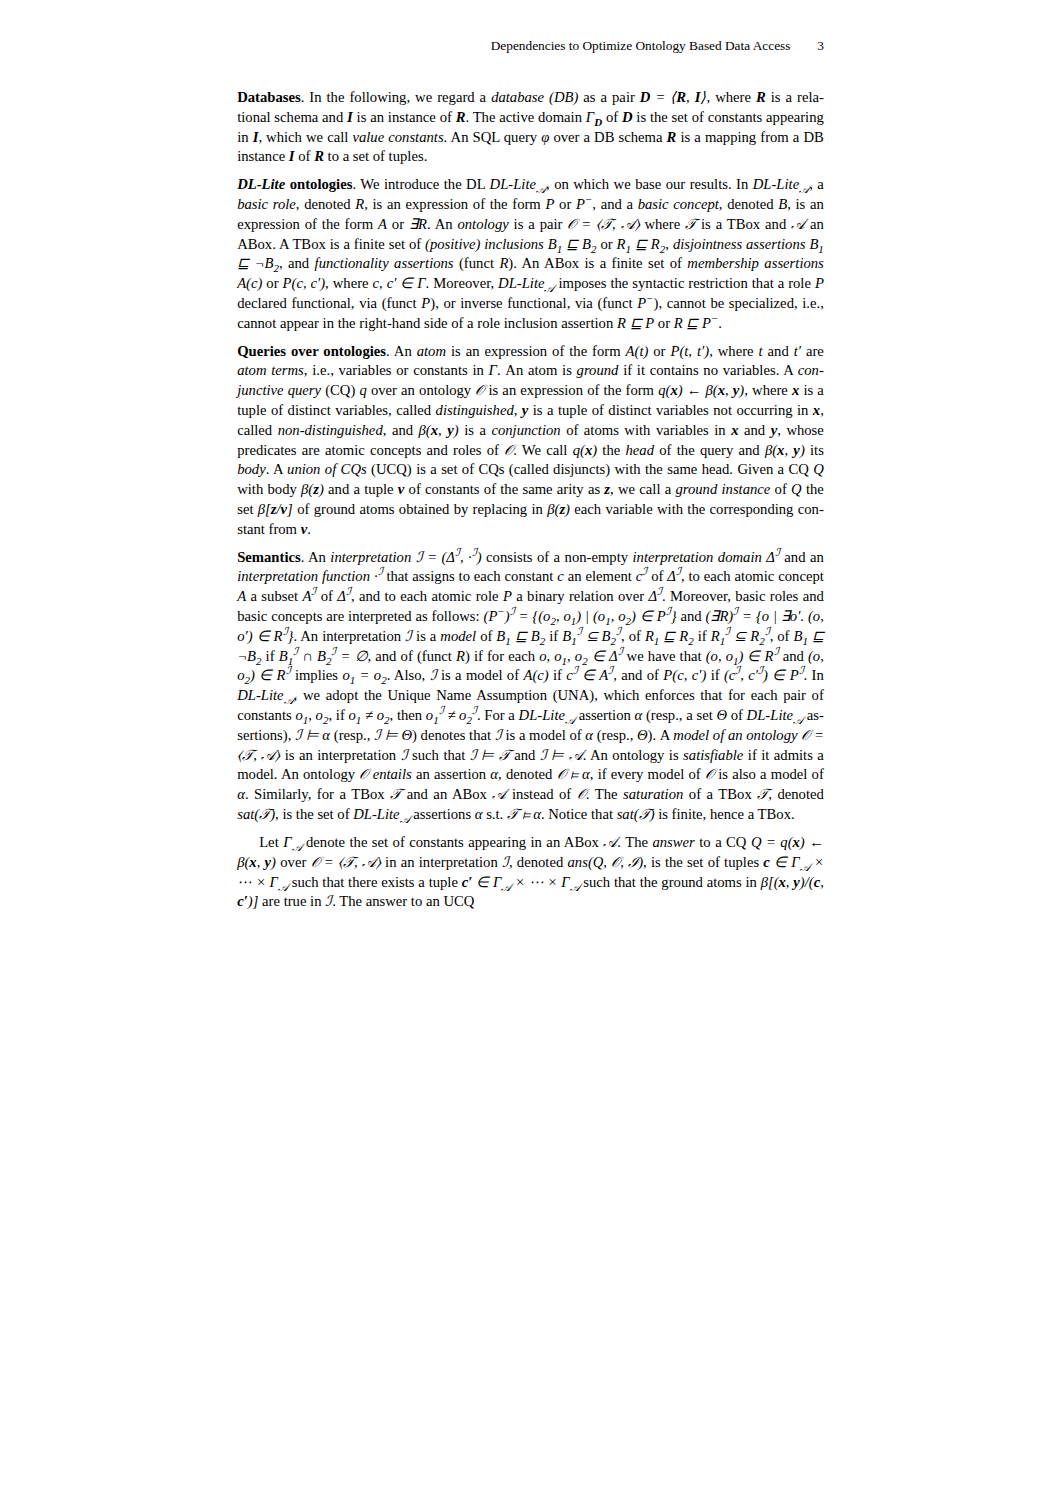Dependencies to Optimize Ontology Based Data Access 3
Databases. In the following, we regard a database (DB) as a pair D = ⟨R, I⟩, where R is a relational schema and I is an instance of R. The active domain ΓD of D is the set of constants appearing in I, which we call value constants. An SQL query φ over a DB schema R is a mapping from a DB instance I of R to a set of tuples.
DL-Lite ontologies. We introduce the DL DL-Lite𝒜, on which we base our results. In DL-Lite𝒜, a basic role, denoted R, is an expression of the form P or P−, and a basic concept, denoted B, is an expression of the form A or ∃R. An ontology is a pair 𝒪 = ⟨𝒯, 𝒜⟩ where 𝒯 is a TBox and 𝒜 an ABox. A TBox is a finite set of (positive) inclusions B1 ⊑ B2 or R1 ⊑ R2, disjointness assertions B1 ⊑ ¬B2, and functionality assertions (funct R). An ABox is a finite set of membership assertions A(c) or P(c, c′), where c, c′ ∈ Γ. Moreover, DL-Lite𝒜 imposes the syntactic restriction that a role P declared functional, via (funct P), or inverse functional, via (funct P−), cannot be specialized, i.e., cannot appear in the right-hand side of a role inclusion assertion R ⊑ P or R ⊑ P−.
Queries over ontologies. An atom is an expression of the form A(t) or P(t, t′), where t and t′ are atom terms, i.e., variables or constants in Γ. An atom is ground if it contains no variables. A conjunctive query (CQ) q over an ontology 𝒪 is an expression of the form q(x) ← β(x, y), where x is a tuple of distinct variables, called distinguished, y is a tuple of distinct variables not occurring in x, called non-distinguished, and β(x, y) is a conjunction of atoms with variables in x and y, whose predicates are atomic concepts and roles of 𝒪. We call q(x) the head of the query and β(x, y) its body. A union of CQs (UCQ) is a set of CQs (called disjuncts) with the same head. Given a CQ Q with body β(z) and a tuple v of constants of the same arity as z, we call a ground instance of Q the set β[z/v] of ground atoms obtained by replacing in β(z) each variable with the corresponding constant from v.
Semantics. An interpretation ℐ = (Δℐ, ·ℐ) consists of a non-empty interpretation domain Δℐ and an interpretation function ·ℐ that assigns to each constant c an element cℐ of Δℐ, to each atomic concept A a subset Aℐ of Δℐ, and to each atomic role P a binary relation over Δℐ. Moreover, basic roles and basic concepts are interpreted as follows: (P−)ℐ = {(o2, o1) | (o1, o2) ∈ Pℐ} and (∃R)ℐ = {o | ∃o′. (o, o′) ∈ Rℐ}. An interpretation ℐ is a model of B1 ⊑ B2 if B1ℐ ⊆ B2ℐ, of R1 ⊑ R2 if R1ℐ ⊆ R2ℐ, of B1 ⊑ ¬B2 if B1ℐ ∩ B2ℐ = ∅, and of (funct R) if for each o, o1, o2 ∈ Δℐ we have that (o, o1) ∈ Rℐ and (o, o2) ∈ Rℐ implies o1 = o2. Also, ℐ is a model of A(c) if cℐ ∈ Aℐ, and of P(c, c′) if (cℐ, c′ℐ) ∈ Pℐ. In DL-Lite𝒜, we adopt the Unique Name Assumption (UNA), which enforces that for each pair of constants o1, o2, if o1 ≠ o2, then o1ℐ ≠ o2ℐ. For a DL-Lite𝒜 assertion α (resp., a set Θ of DL-Lite𝒜 assertions), ℐ ⊨ α (resp., ℐ ⊨ Θ) denotes that ℐ is a model of α (resp., Θ). A model of an ontology 𝒪 = ⟨𝒯, 𝒜⟩ is an interpretation ℐ such that ℐ ⊨ 𝒯 and ℐ ⊨ 𝒜. An ontology is satisfiable if it admits a model. An ontology 𝒪 entails an assertion α, denoted 𝒪 ⊨ α, if every model of 𝒪 is also a model of α. Similarly, for a TBox 𝒯 and an ABox 𝒜 instead of 𝒪. The saturation of a TBox 𝒯, denoted sat(𝒯), is the set of DL-Lite𝒜 assertions α s.t. 𝒯 ⊨ α. Notice that sat(𝒯) is finite, hence a TBox.
Let Γ𝒜 denote the set of constants appearing in an ABox 𝒜. The answer to a CQ Q = q(x) ← β(x, y) over 𝒪 = ⟨𝒯, 𝒜⟩ in an interpretation ℐ, denoted ans(Q, 𝒪, ℐ), is the set of tuples c ∈ Γ𝒜 × ⋯ × Γ𝒜 such that there exists a tuple c′ ∈ Γ𝒜 × ⋯ × Γ𝒜 such that the ground atoms in β[(x, y)/(c, c′)] are true in ℐ. The answer to an UCQ